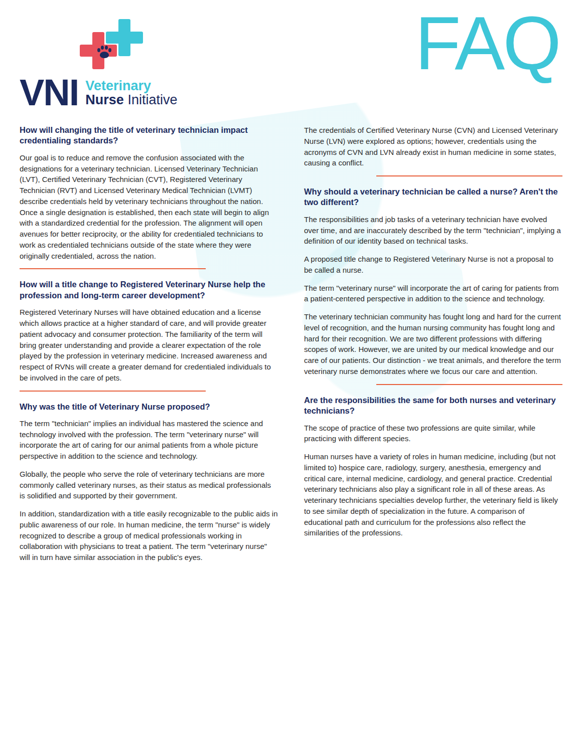VNI Veterinary
Nurse Initiative
FAQ
How will changing the title of veterinary technician impact credentialing standards?
Our goal is to reduce and remove the confusion associated with the designations for a veterinary technician. Licensed Veterinary Technician (LVT), Certified Veterinary Technician (CVT), Registered Veterinary Technician (RVT) and Licensed Veterinary Medical Technician (LVMT) describe credentials held by veterinary technicians throughout the nation. Once a single designation is established, then each state will begin to align with a standardized credential for the profession. The alignment will open avenues for better reciprocity, or the ability for credentialed technicians to work as credentialed technicians outside of the state where they were originally credentialed, across the nation.
How will a title change to Registered Veterinary Nurse help the profession and long-term career development?
Registered Veterinary Nurses will have obtained education and a license which allows practice at a higher standard of care, and will provide greater patient advocacy and consumer protection. The familiarity of the term will bring greater understanding and provide a clearer expectation of the role played by the profession in veterinary medicine. Increased awareness and respect of RVNs will create a greater demand for credentialed individuals to be involved in the care of pets.
Why was the title of Veterinary Nurse proposed?
The term "technician" implies an individual has mastered the science and technology involved with the profession. The term "veterinary nurse" will incorporate the art of caring for our animal patients from a whole picture perspective in addition to the science and technology.
Globally, the people who serve the role of veterinary technicians are more commonly called veterinary nurses, as their status as medical professionals is solidified and supported by their government.
In addition, standardization with a title easily recognizable to the public aids in public awareness of our role. In human medicine, the term "nurse" is widely recognized to describe a group of medical professionals working in collaboration with physicians to treat a patient. The term "veterinary nurse" will in turn have similar association in the public's eyes.
The credentials of Certified Veterinary Nurse (CVN) and Licensed Veterinary Nurse (LVN) were explored as options; however, credentials using the acronyms of CVN and LVN already exist in human medicine in some states, causing a conflict.
Why should a veterinary technician be called a nurse? Aren't the two different?
The responsibilities and job tasks of a veterinary technician have evolved over time, and are inaccurately described by the term "technician", implying a definition of our identity based on technical tasks.
A proposed title change to Registered Veterinary Nurse is not a proposal to be called a nurse.
The term "veterinary nurse" will incorporate the art of caring for patients from a patient-centered perspective in addition to the science and technology.
The veterinary technician community has fought long and hard for the current level of recognition, and the human nursing community has fought long and hard for their recognition. We are two different professions with differing scopes of work. However, we are united by our medical knowledge and our care of our patients. Our distinction - we treat animals, and therefore the term veterinary nurse demonstrates where we focus our care and attention.
Are the responsibilities the same for both nurses and veterinary technicians?
The scope of practice of these two professions are quite similar, while practicing with different species.
Human nurses have a variety of roles in human medicine, including (but not limited to) hospice care, radiology, surgery, anesthesia, emergency and critical care, internal medicine, cardiology, and general practice. Credential veterinary technicians also play a significant role in all of these areas. As veterinary technicians specialties develop further, the veterinary field is likely to see similar depth of specialization in the future. A comparison of educational path and curriculum for the professions also reflect the similarities of the professions.